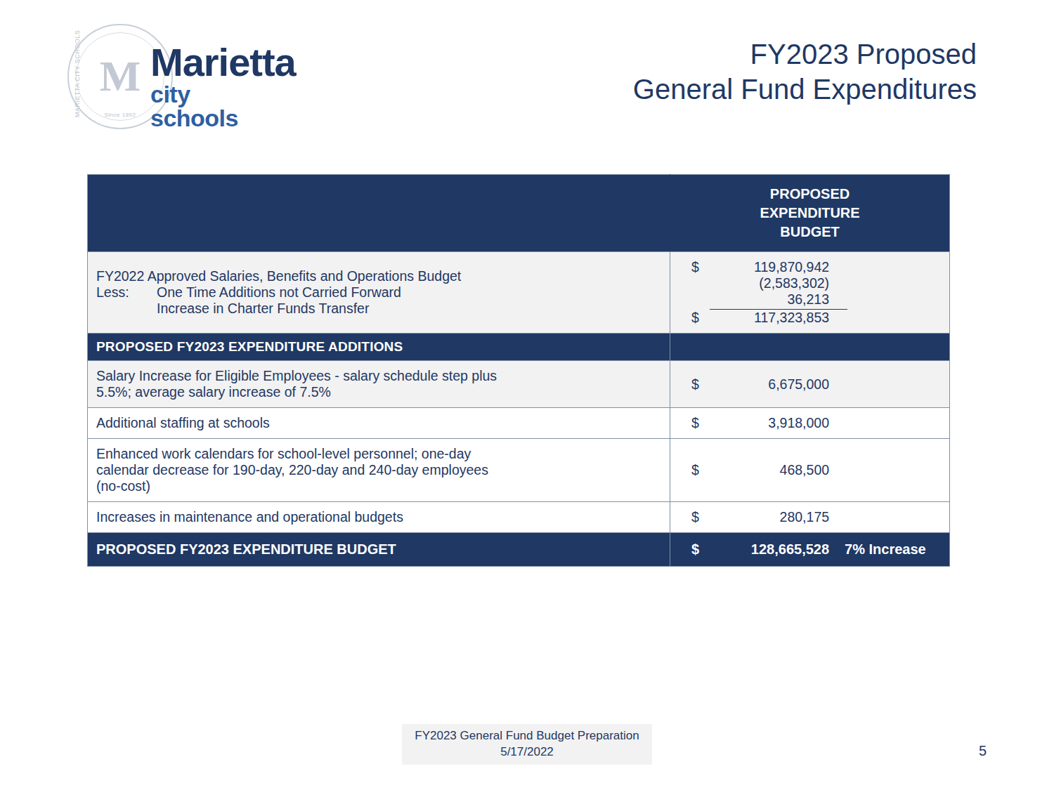Marietta City Schools
M
Since 1892
Marietta
city
schools
FY2023 Proposed
General Fund Expenditures
| | PROPOSED EXPENDITURE BUDGET |
| FY2022 Approved Salaries, Benefits and Operations Budget Less: One Time Additions not Carried Forward Increase in Charter Funds Transfer | $ 119,870,942 (2,583,302) 36,213 $ 117,323,853 |
| PROPOSED FY2023 EXPENDITURE ADDITIONS | |
| Salary Increase for Eligible Employees - salary schedule step plus 5.5%; average salary increase of 7.5% | $ 6,675,000 |
| Additional staffing at schools | $ 3,918,000 |
| Enhanced work calendars for school-level personnel; one-day calendar decrease for 190-day, 220-day and 240-day employees (no-cost) | $ 468,500 |
| Increases in maintenance and operational budgets | $ 280,175 |
| PROPOSED FY2023 EXPENDITURE BUDGET | $ 128,665,528 7% Increase |
FY2023 General Fund Budget Preparation
5/17/2022
5